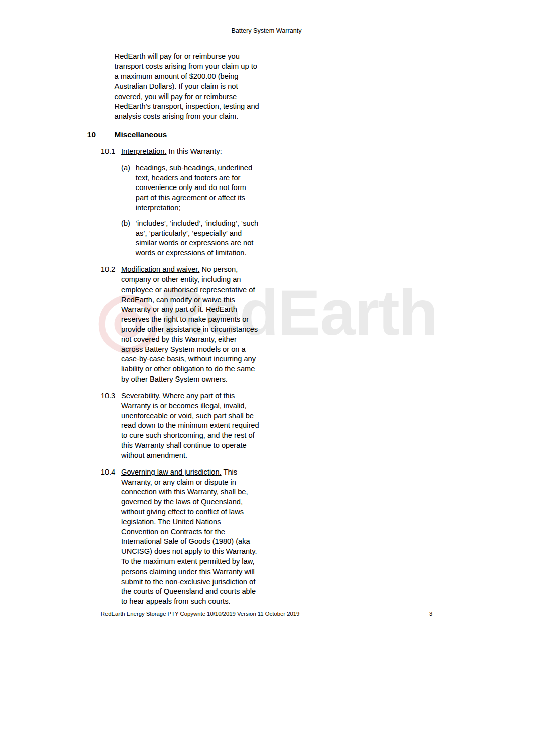Battery System Warranty
◎RedEarth
RedEarth will pay for or reimburse you transport costs arising from your claim up to a maximum amount of $200.00 (being Australian Dollars). If your claim is not covered, you will pay for or reimburse RedEarth’s transport, inspection, testing and analysis costs arising from your claim.
10 Miscellaneous
10.1 Interpretation. In this Warranty:
(a) headings, sub-headings, underlined text, headers and footers are for convenience only and do not form part of this agreement or affect its interpretation;
(b)‘includes’, ‘included’, ‘including’, ‘such as’, ‘particularly’, ‘especially’ and similar words or expressions are not words or expressions of limitation.
10.2 Modification and waiver. No person, company or other entity, including an employee or authorised representative of RedEarth, can modify or waive this Warranty or any part of it. RedEarth reserves the right to make payments or provide other assistance in circumstances not covered by this Warranty, either across Battery System models or on a case-by-case basis, without incurring any liability or other obligation to do the same by other Battery System owners.
10.3 Severability. Where any part of this Warranty is or becomes illegal, invalid, unenforceable or void, such part shall be read down to the minimum extent required to cure such shortcoming, and the rest of this Warranty shall continue to operate without amendment.
10.4 Governing law and jurisdiction. This Warranty, or any claim or dispute in connection with this Warranty, shall be, governed by the laws of Queensland, without giving effect to conflict of laws legislation. The United Nations Convention on Contracts for the International Sale of Goods (1980) (aka UNCISG) does not apply to this Warranty. To the maximum extent permitted by law, persons claiming under this Warranty will submit to the non-exclusive jurisdiction of the courts of Queensland and courts able to hear appeals from such courts.
RedEarth Energy Storage PTY Copywrite 10/10/2019 Version 11 October 2019 3